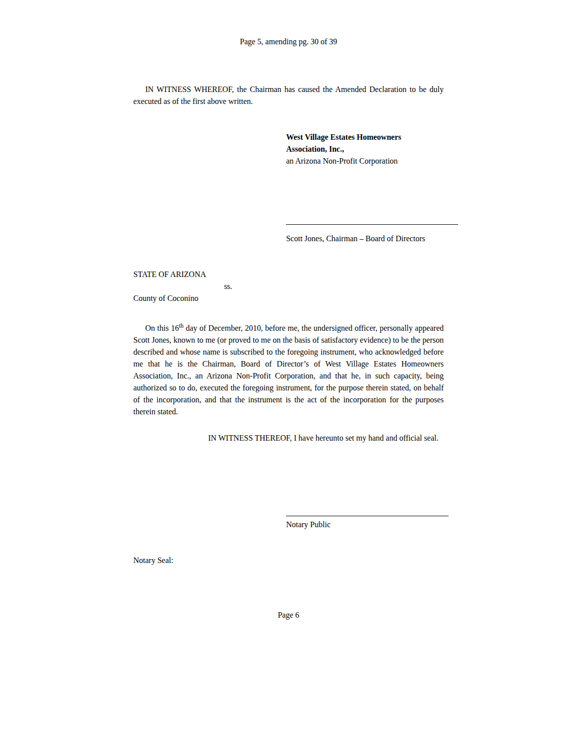Page 5, amending pg. 30 of 39
IN WITNESS WHEREOF, the Chairman has caused the Amended Declaration to be duly executed as of the first above written.
West Village Estates Homeowners Association, Inc.,
an Arizona Non-Profit Corporation
Scott Jones, Chairman – Board of Directors
STATE OF ARIZONA
ss.
County of Coconino
On this 16th day of December, 2010, before me, the undersigned officer, personally appeared Scott Jones, known to me (or proved to me on the basis of satisfactory evidence) to be the person described and whose name is subscribed to the foregoing instrument, who acknowledged before me that he is the Chairman, Board of Director’s of West Village Estates Homeowners Association, Inc., an Arizona Non-Profit Corporation, and that he, in such capacity, being authorized so to do, executed the foregoing instrument, for the purpose therein stated, on behalf of the incorporation, and that the instrument is the act of the incorporation for the purposes therein stated.
IN WITNESS THEREOF, I have hereunto set my hand and official seal.
Notary Public
Notary Seal:
Page 6